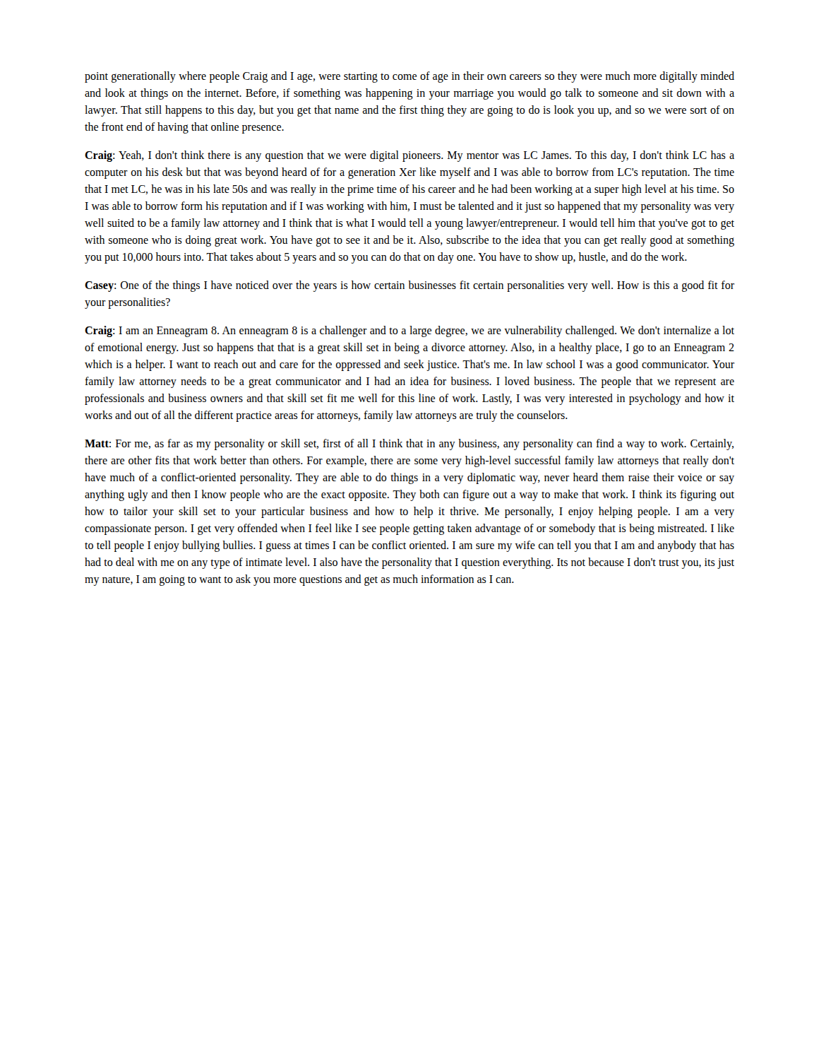point generationally where people Craig and I age, were starting to come of age in their own careers so they were much more digitally minded and look at things on the internet. Before, if something was happening in your marriage you would go talk to someone and sit down with a lawyer. That still happens to this day, but you get that name and the first thing they are going to do is look you up, and so we were sort of on the front end of having that online presence.
Craig: Yeah, I don't think there is any question that we were digital pioneers. My mentor was LC James. To this day, I don't think LC has a computer on his desk but that was beyond heard of for a generation Xer like myself and I was able to borrow from LC's reputation. The time that I met LC, he was in his late 50s and was really in the prime time of his career and he had been working at a super high level at his time. So I was able to borrow form his reputation and if I was working with him, I must be talented and it just so happened that my personality was very well suited to be a family law attorney and I think that is what I would tell a young lawyer/entrepreneur. I would tell him that you've got to get with someone who is doing great work. You have got to see it and be it. Also, subscribe to the idea that you can get really good at something you put 10,000 hours into. That takes about 5 years and so you can do that on day one. You have to show up, hustle, and do the work.
Casey: One of the things I have noticed over the years is how certain businesses fit certain personalities very well. How is this a good fit for your personalities?
Craig: I am an Enneagram 8. An enneagram 8 is a challenger and to a large degree, we are vulnerability challenged. We don't internalize a lot of emotional energy. Just so happens that that is a great skill set in being a divorce attorney. Also, in a healthy place, I go to an Enneagram 2 which is a helper. I want to reach out and care for the oppressed and seek justice. That's me. In law school I was a good communicator. Your family law attorney needs to be a great communicator and I had an idea for business. I loved business. The people that we represent are professionals and business owners and that skill set fit me well for this line of work. Lastly, I was very interested in psychology and how it works and out of all the different practice areas for attorneys, family law attorneys are truly the counselors.
Matt: For me, as far as my personality or skill set, first of all I think that in any business, any personality can find a way to work. Certainly, there are other fits that work better than others. For example, there are some very high-level successful family law attorneys that really don't have much of a conflict-oriented personality. They are able to do things in a very diplomatic way, never heard them raise their voice or say anything ugly and then I know people who are the exact opposite. They both can figure out a way to make that work. I think its figuring out how to tailor your skill set to your particular business and how to help it thrive. Me personally, I enjoy helping people. I am a very compassionate person. I get very offended when I feel like I see people getting taken advantage of or somebody that is being mistreated. I like to tell people I enjoy bullying bullies. I guess at times I can be conflict oriented. I am sure my wife can tell you that I am and anybody that has had to deal with me on any type of intimate level. I also have the personality that I question everything. Its not because I don't trust you, its just my nature, I am going to want to ask you more questions and get as much information as I can.